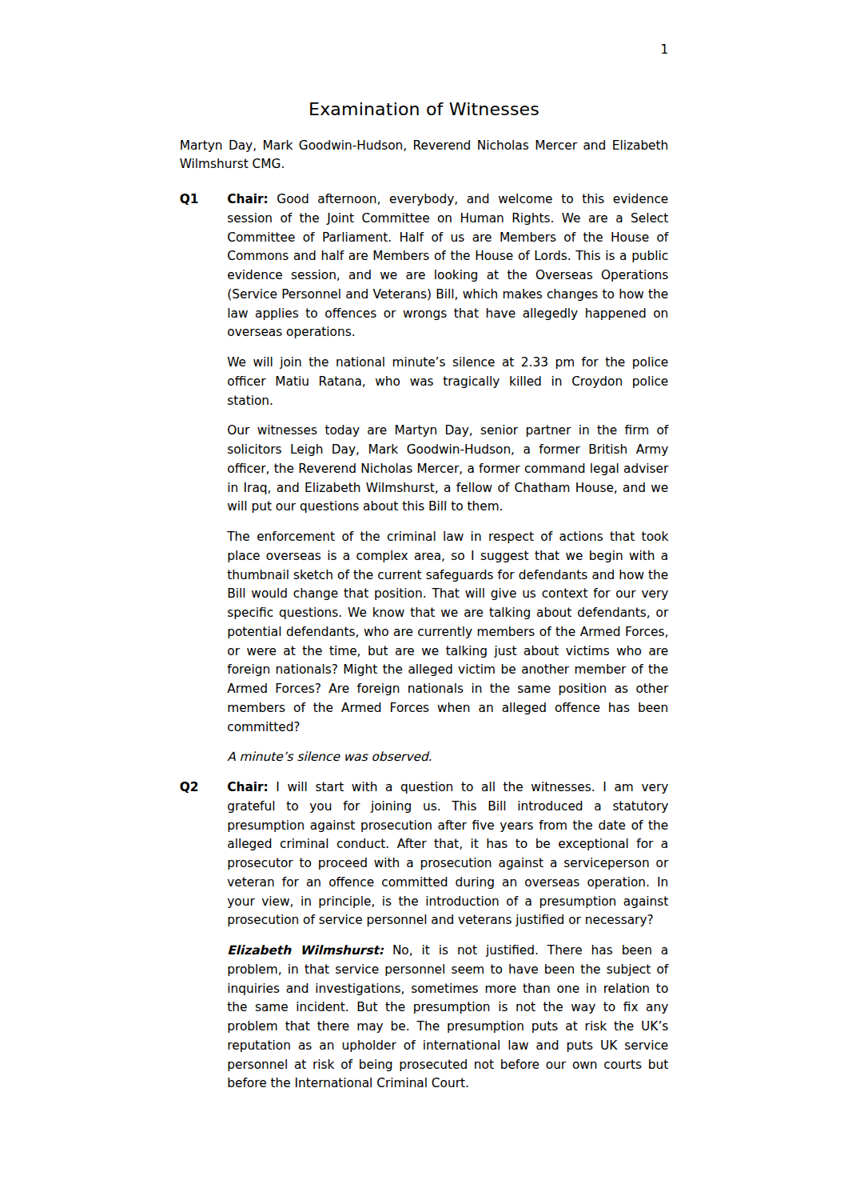1
Examination of Witnesses
Martyn Day, Mark Goodwin-Hudson, Reverend Nicholas Mercer and Elizabeth Wilmshurst CMG.
Q1
Chair: Good afternoon, everybody, and welcome to this evidence session of the Joint Committee on Human Rights. We are a Select Committee of Parliament. Half of us are Members of the House of Commons and half are Members of the House of Lords. This is a public evidence session, and we are looking at the Overseas Operations (Service Personnel and Veterans) Bill, which makes changes to how the law applies to offences or wrongs that have allegedly happened on overseas operations.
We will join the national minute’s silence at 2.33 pm for the police officer Matiu Ratana, who was tragically killed in Croydon police station.
Our witnesses today are Martyn Day, senior partner in the firm of solicitors Leigh Day, Mark Goodwin-Hudson, a former British Army officer, the Reverend Nicholas Mercer, a former command legal adviser in Iraq, and Elizabeth Wilmshurst, a fellow of Chatham House, and we will put our questions about this Bill to them.
The enforcement of the criminal law in respect of actions that took place overseas is a complex area, so I suggest that we begin with a thumbnail sketch of the current safeguards for defendants and how the Bill would change that position. That will give us context for our very specific questions. We know that we are talking about defendants, or potential defendants, who are currently members of the Armed Forces, or were at the time, but are we talking just about victims who are foreign nationals? Might the alleged victim be another member of the Armed Forces? Are foreign nationals in the same position as other members of the Armed Forces when an alleged offence has been committed?
A minute’s silence was observed.
Q2
Chair: I will start with a question to all the witnesses. I am very grateful to you for joining us. This Bill introduced a statutory presumption against prosecution after five years from the date of the alleged criminal conduct. After that, it has to be exceptional for a prosecutor to proceed with a prosecution against a serviceperson or veteran for an offence committed during an overseas operation. In your view, in principle, is the introduction of a presumption against prosecution of service personnel and veterans justified or necessary?
Elizabeth Wilmshurst: No, it is not justified. There has been a problem, in that service personnel seem to have been the subject of inquiries and investigations, sometimes more than one in relation to the same incident. But the presumption is not the way to fix any problem that there may be. The presumption puts at risk the UK’s reputation as an upholder of international law and puts UK service personnel at risk of being prosecuted not before our own courts but before the International Criminal Court.